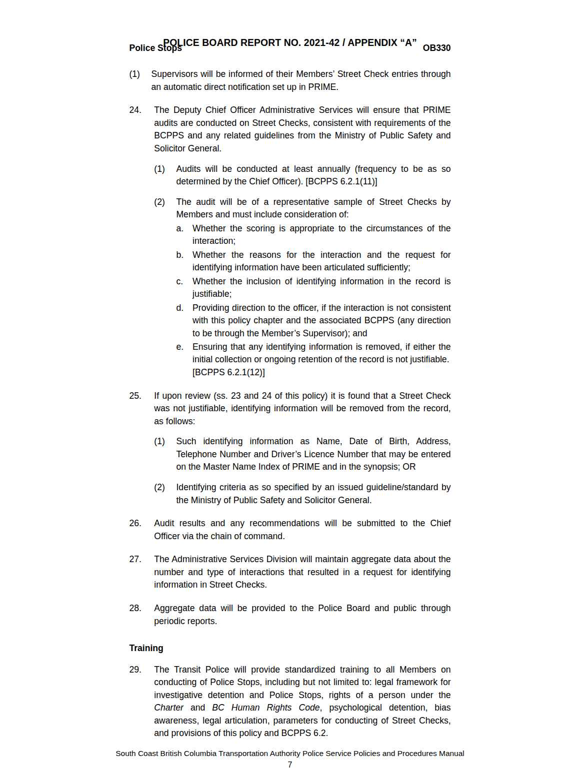POLICE BOARD REPORT NO. 2021-42 / APPENDIX “A”
Police Stops
OB330
(1) Supervisors will be informed of their Members’ Street Check entries through an automatic direct notification set up in PRIME.
24. The Deputy Chief Officer Administrative Services will ensure that PRIME audits are conducted on Street Checks, consistent with requirements of the BCPPS and any related guidelines from the Ministry of Public Safety and Solicitor General.
(1) Audits will be conducted at least annually (frequency to be as so determined by the Chief Officer). [BCPPS 6.2.1(11)]
(2) The audit will be of a representative sample of Street Checks by Members and must include consideration of:
a. Whether the scoring is appropriate to the circumstances of the interaction;
b. Whether the reasons for the interaction and the request for identifying information have been articulated sufficiently;
c. Whether the inclusion of identifying information in the record is justifiable;
d. Providing direction to the officer, if the interaction is not consistent with this policy chapter and the associated BCPPS (any direction to be through the Member’s Supervisor); and
e. Ensuring that any identifying information is removed, if either the initial collection or ongoing retention of the record is not justifiable. [BCPPS 6.2.1(12)]
25. If upon review (ss. 23 and 24 of this policy) it is found that a Street Check was not justifiable, identifying information will be removed from the record, as follows:
(1) Such identifying information as Name, Date of Birth, Address, Telephone Number and Driver’s Licence Number that may be entered on the Master Name Index of PRIME and in the synopsis; OR
(2) Identifying criteria as so specified by an issued guideline/standard by the Ministry of Public Safety and Solicitor General.
26. Audit results and any recommendations will be submitted to the Chief Officer via the chain of command.
27. The Administrative Services Division will maintain aggregate data about the number and type of interactions that resulted in a request for identifying information in Street Checks.
28. Aggregate data will be provided to the Police Board and public through periodic reports.
Training
29. The Transit Police will provide standardized training to all Members on conducting of Police Stops, including but not limited to: legal framework for investigative detention and Police Stops, rights of a person under the Charter and BC Human Rights Code, psychological detention, bias awareness, legal articulation, parameters for conducting of Street Checks, and provisions of this policy and BCPPS 6.2.
South Coast British Columbia Transportation Authority Police Service Policies and Procedures Manual
7